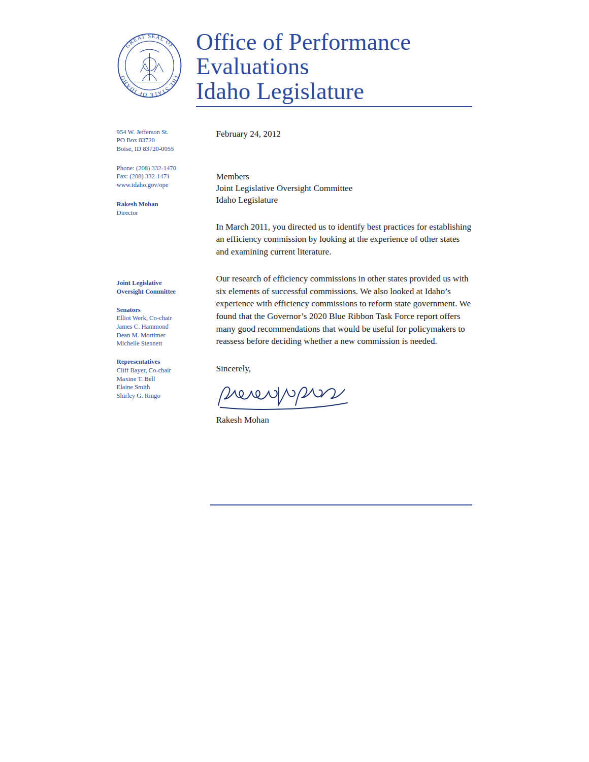Office of Performance Evaluations
Idaho Legislature
954 W. Jefferson St.
PO Box 83720
Boise, ID 83720-0055
Phone: (208) 332-1470
Fax: (208) 332-1471
www.idaho.gov/ope
Rakesh Mohan
Director
Joint Legislative
Oversight Committee
Senators
Elliot Werk, Co-chair
James C. Hammond
Dean M. Mortimer
Michelle Stennett
Representatives
Cliff Bayer, Co-chair
Maxine T. Bell
Elaine Smith
Shirley G. Ringo
February 24, 2012
Members
Joint Legislative Oversight Committee
Idaho Legislature
In March 2011, you directed us to identify best practices for establishing an efficiency commission by looking at the experience of other states and examining current literature.
Our research of efficiency commissions in other states provided us with six elements of successful commissions. We also looked at Idaho’s experience with efficiency commissions to reform state government. We found that the Governor’s 2020 Blue Ribbon Task Force report offers many good recommendations that would be useful for policymakers to reassess before deciding whether a new commission is needed.
Sincerely,
Rakesh Mohan